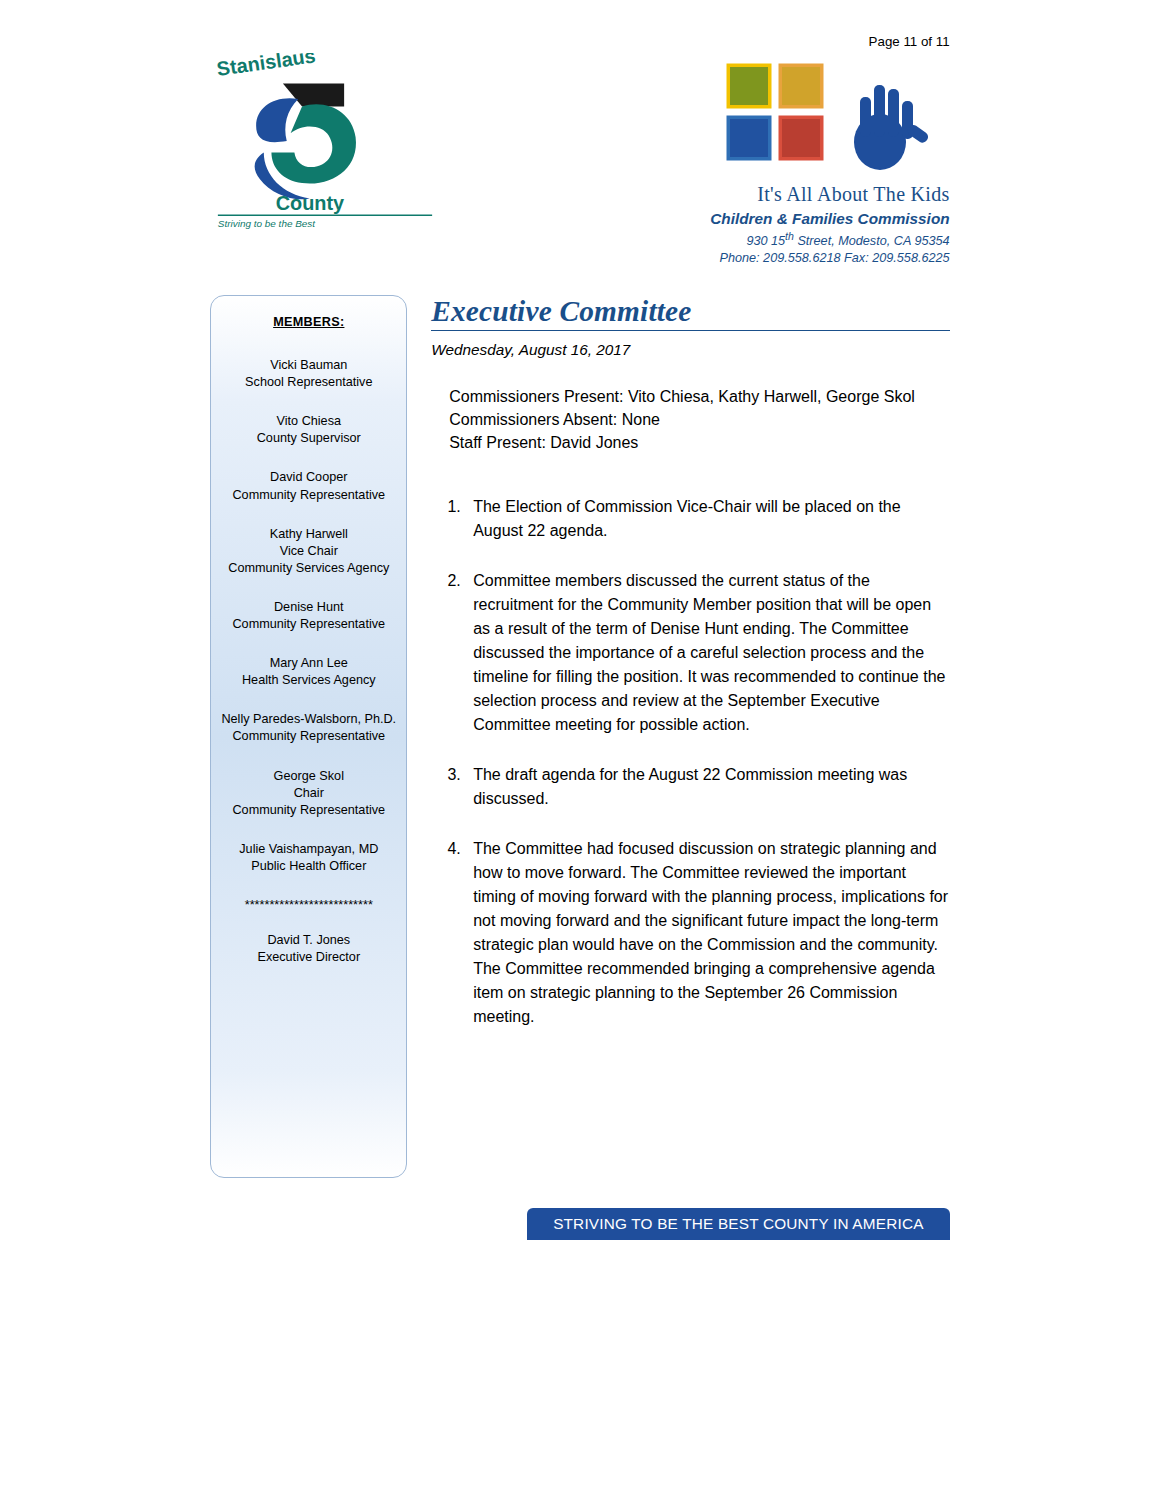Page 11 of 11
Stanislaus County Striving to be the Best
It's All About The Kids
Children & Families Commission
930 15th Street, Modesto, CA 95354
Phone: 209.558.6218 Fax: 209.558.6225
MEMBERS:
Vicki Bauman School Representative
Vito Chiesa County Supervisor
David Cooper Community Representative
Kathy Harwell Vice Chair
Community Services Agency
Denise Hunt Community Representative
Mary Ann Lee Health Services Agency
Nelly Paredes-Walsborn, Ph.D. Community Representative
George Skol Chair
Community Representative
Julie Vaishampayan, MD Public Health Officer
**************************
David T. Jones Executive Director
Executive Committee
Wednesday, August 16, 2017
Commissioners Present: Vito Chiesa, Kathy Harwell, George Skol
Commissioners Absent: None
Staff Present: David Jones
The Election of Commission Vice-Chair will be placed on the August 22 agenda.
Committee members discussed the current status of the recruitment for the Community Member position that will be open as a result of the term of Denise Hunt ending. The Committee discussed the importance of a careful selection process and the timeline for filling the position. It was recommended to continue the selection process and review at the September Executive Committee meeting for possible action.
The draft agenda for the August 22 Commission meeting was discussed.
The Committee had focused discussion on strategic planning and how to move forward. The Committee reviewed the important timing of moving forward with the planning process, implications for not moving forward and the significant future impact the long-term strategic plan would have on the Commission and the community. The Committee recommended bringing a comprehensive agenda item on strategic planning to the September 26 Commission meeting.
STRIVING TO BE THE BEST COUNTY IN AMERICA